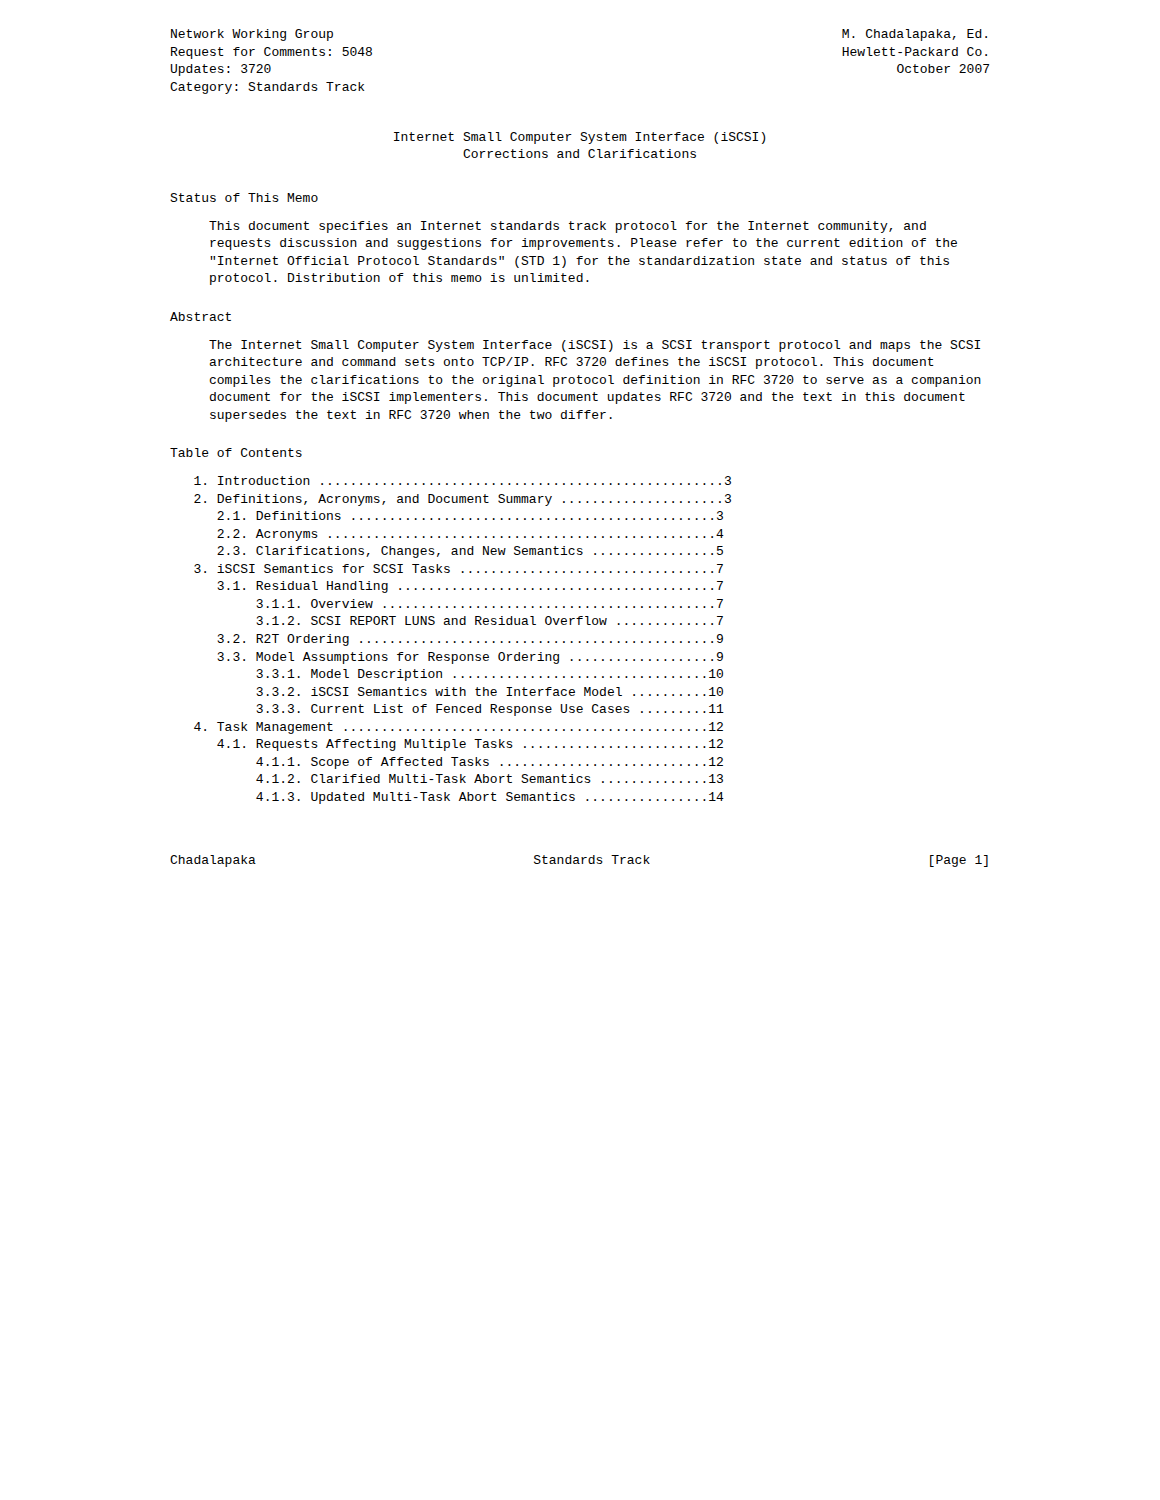Network Working Group M. Chadalapaka, Ed.
Request for Comments: 5048 Hewlett-Packard Co.
Updates: 3720 October 2007
Category: Standards Track
Internet Small Computer System Interface (iSCSI)
Corrections and Clarifications
Status of This Memo
This document specifies an Internet standards track protocol for the Internet community, and requests discussion and suggestions for improvements. Please refer to the current edition of the "Internet Official Protocol Standards" (STD 1) for the standardization state and status of this protocol. Distribution of this memo is unlimited.
Abstract
The Internet Small Computer System Interface (iSCSI) is a SCSI transport protocol and maps the SCSI architecture and command sets onto TCP/IP. RFC 3720 defines the iSCSI protocol. This document compiles the clarifications to the original protocol definition in RFC 3720 to serve as a companion document for the iSCSI implementers. This document updates RFC 3720 and the text in this document supersedes the text in RFC 3720 when the two differ.
Table of Contents
   1. Introduction ....................................................3
   2. Definitions, Acronyms, and Document Summary .....................3
      2.1. Definitions ...............................................3
      2.2. Acronyms ..................................................4
      2.3. Clarifications, Changes, and New Semantics ................5
   3. iSCSI Semantics for SCSI Tasks .................................7
      3.1. Residual Handling .........................................7
           3.1.1. Overview ...........................................7
           3.1.2. SCSI REPORT LUNS and Residual Overflow .............7
      3.2. R2T Ordering ..............................................9
      3.3. Model Assumptions for Response Ordering ...................9
           3.3.1. Model Description .................................10
           3.3.2. iSCSI Semantics with the Interface Model ..........10
           3.3.3. Current List of Fenced Response Use Cases .........11
   4. Task Management ...............................................12
      4.1. Requests Affecting Multiple Tasks ........................12
           4.1.1. Scope of Affected Tasks ...........................12
           4.1.2. Clarified Multi-Task Abort Semantics ..............13
           4.1.3. Updated Multi-Task Abort Semantics ................14
Chadalapaka Standards Track [Page 1]